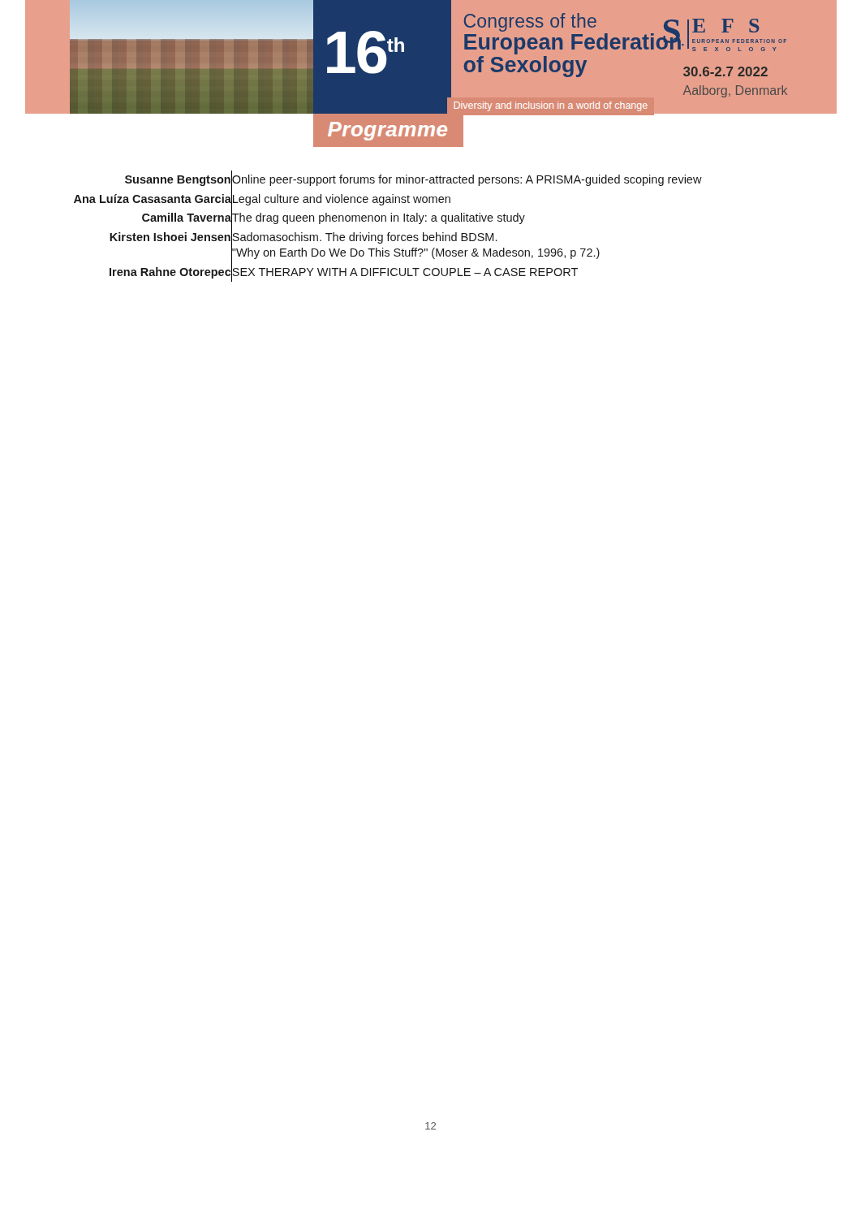16th
Congress of the
European Federation
of Sexology
Diversity and inclusion in a world of change
Programme
S•
E F S
EUROPEAN FEDERATION OF
S E X O L O G Y
30.6-2.7 2022
Aalborg, Denmark
| Susanne Bengtson | Online peer-support forums for minor-attracted persons: A PRISMA-guided scoping review |
| Ana Luíza Casasanta Garcia | Legal culture and violence against women |
| Camilla Taverna | The drag queen phenomenon in Italy: a qualitative study |
| Kirsten Ishoei Jensen | Sadomasochism. The driving forces behind BDSM. "Why on Earth Do We Do This Stuff?" (Moser & Madeson, 1996, p 72.) |
| Irena Rahne Otorepec | SEX THERAPY WITH A DIFFICULT COUPLE – A CASE REPORT |
12